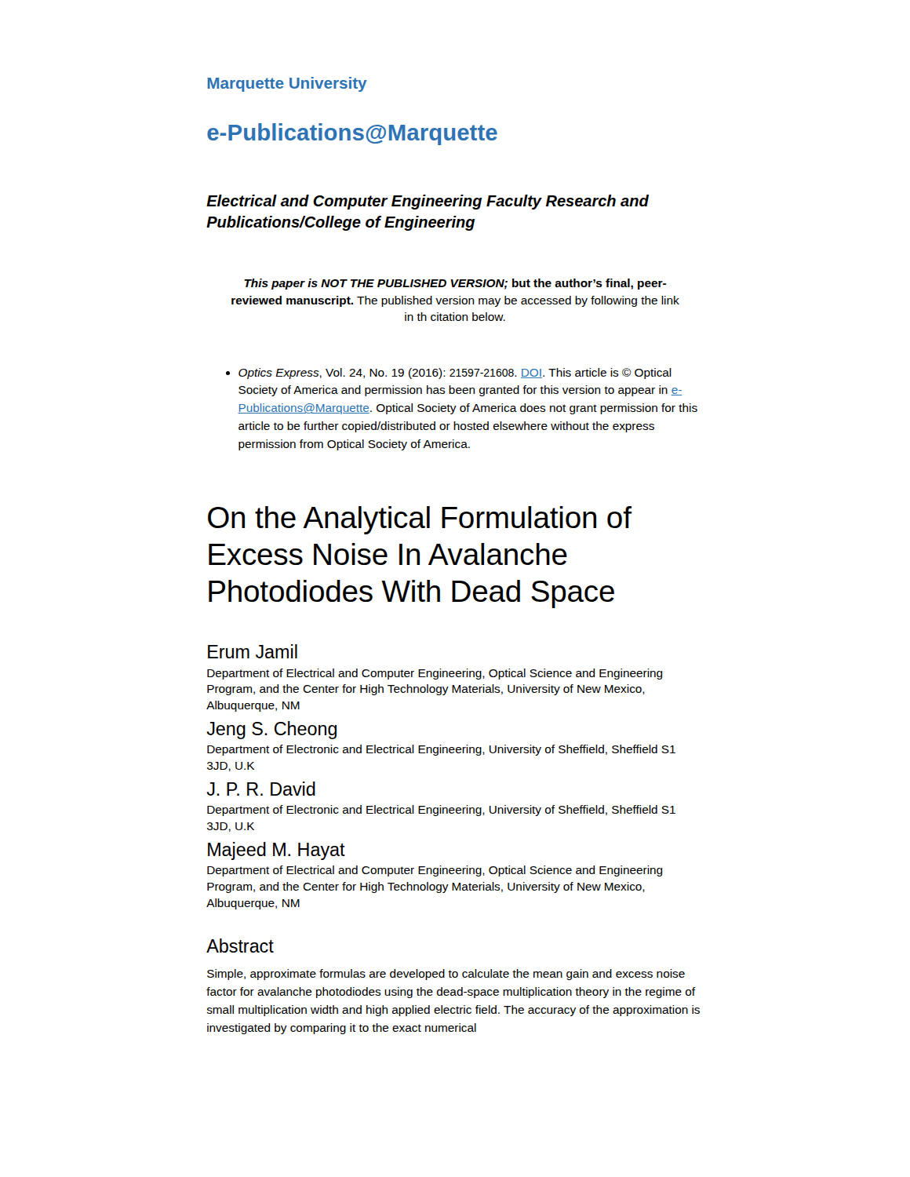Marquette University
e-Publications@Marquette
Electrical and Computer Engineering Faculty Research and
Publications/College of Engineering
This paper is NOT THE PUBLISHED VERSION; but the author’s final, peer-reviewed manuscript. The published version may be accessed by following the link in th citation below.
Optics Express, Vol. 24, No. 19 (2016): 21597-21608. DOI. This article is © Optical Society of America and permission has been granted for this version to appear in e-Publications@Marquette. Optical Society of America does not grant permission for this article to be further copied/distributed or hosted elsewhere without the express permission from Optical Society of America.
On the Analytical Formulation of Excess Noise In Avalanche Photodiodes With Dead Space
Erum Jamil
Department of Electrical and Computer Engineering, Optical Science and Engineering Program, and the Center for High Technology Materials, University of New Mexico, Albuquerque, NM
Jeng S. Cheong
Department of Electronic and Electrical Engineering, University of Sheffield, Sheffield S1 3JD, U.K
J. P. R. David
Department of Electronic and Electrical Engineering, University of Sheffield, Sheffield S1 3JD, U.K
Majeed M. Hayat
Department of Electrical and Computer Engineering, Optical Science and Engineering Program, and the Center for High Technology Materials, University of New Mexico, Albuquerque, NM
Abstract
Simple, approximate formulas are developed to calculate the mean gain and excess noise factor for avalanche photodiodes using the dead-space multiplication theory in the regime of small multiplication width and high applied electric field. The accuracy of the approximation is investigated by comparing it to the exact numerical